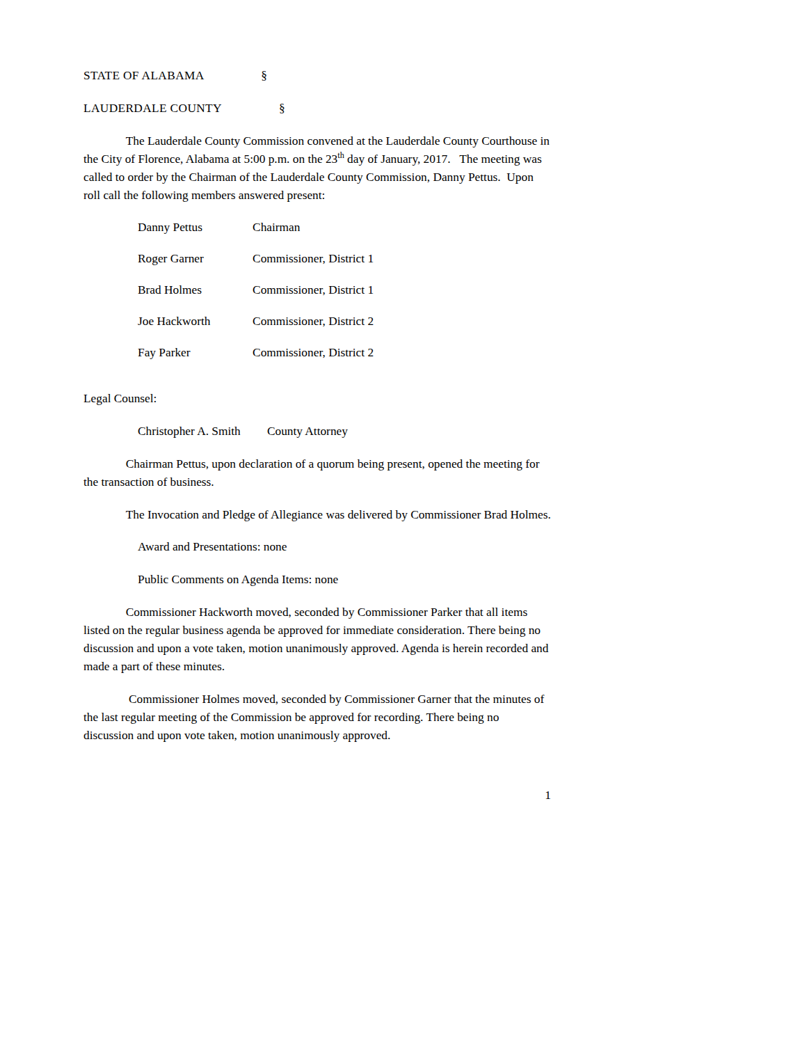STATE OF ALABAMA §
LAUDERDALE COUNTY §
The Lauderdale County Commission convened at the Lauderdale County Courthouse in the City of Florence, Alabama at 5:00 p.m. on the 23th day of January, 2017. The meeting was called to order by the Chairman of the Lauderdale County Commission, Danny Pettus. Upon roll call the following members answered present:
| Danny Pettus | Chairman |
| Roger Garner | Commissioner, District 1 |
| Brad Holmes | Commissioner, District 1 |
| Joe Hackworth | Commissioner, District 2 |
| Fay Parker | Commissioner, District 2 |
Legal Counsel:
| Christopher A. Smith | County Attorney |
Chairman Pettus, upon declaration of a quorum being present, opened the meeting for the transaction of business.
The Invocation and Pledge of Allegiance was delivered by Commissioner Brad Holmes.
Award and Presentations: none
Public Comments on Agenda Items: none
Commissioner Hackworth moved, seconded by Commissioner Parker that all items listed on the regular business agenda be approved for immediate consideration. There being no discussion and upon a vote taken, motion unanimously approved. Agenda is herein recorded and made a part of these minutes.
Commissioner Holmes moved, seconded by Commissioner Garner that the minutes of the last regular meeting of the Commission be approved for recording. There being no discussion and upon vote taken, motion unanimously approved.
1